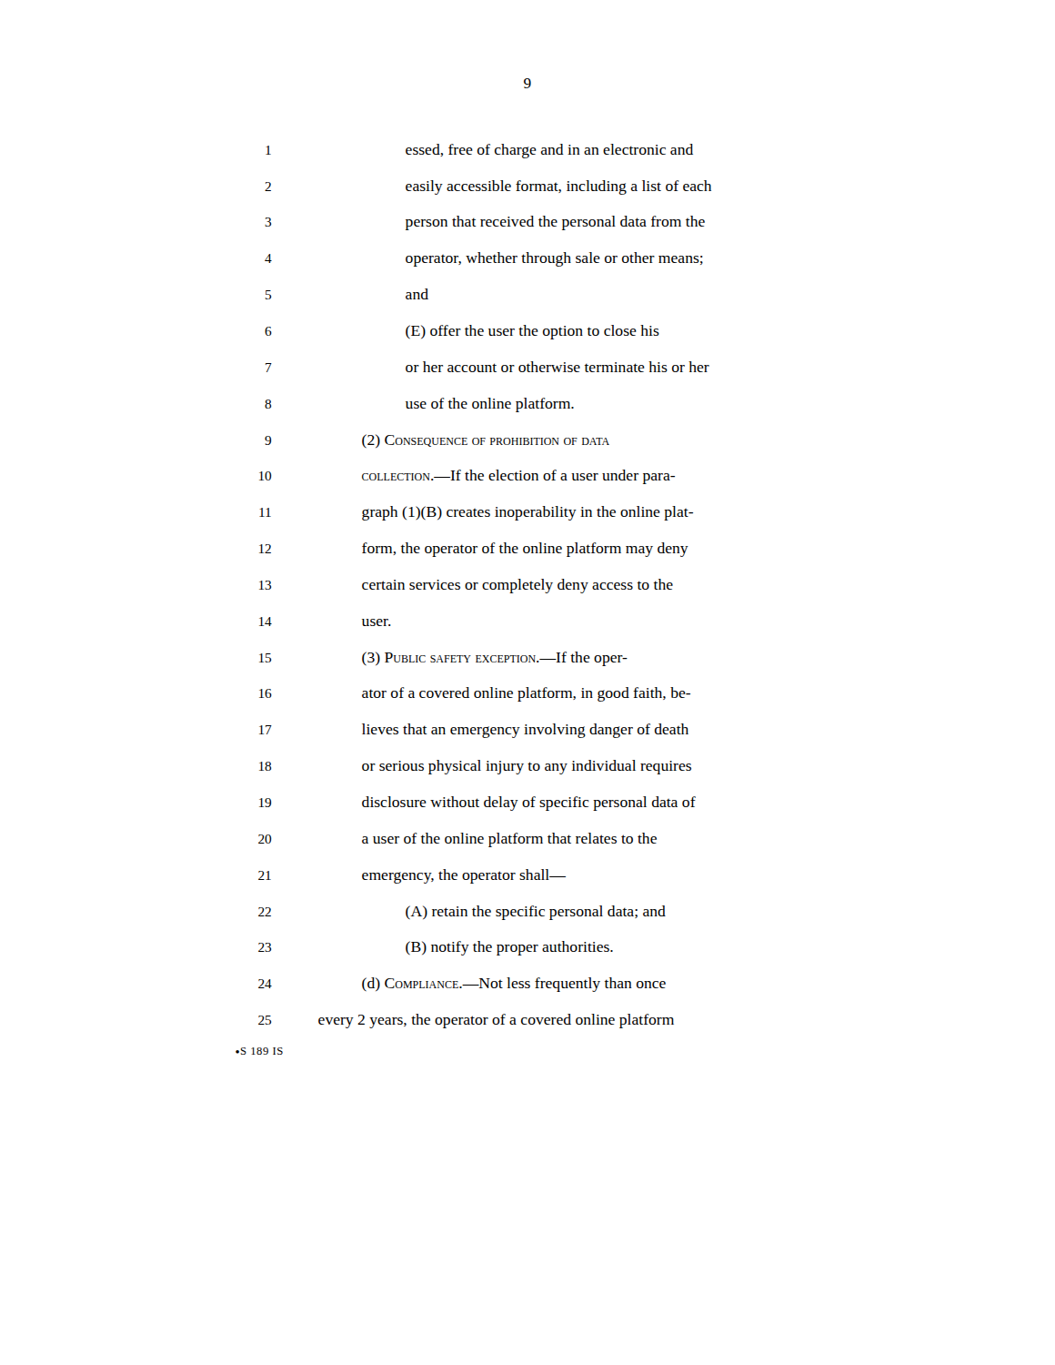9
essed, free of charge and in an electronic and
easily accessible format, including a list of each
person that received the personal data from the
operator, whether through sale or other means;
and
(E) offer the user the option to close his
or her account or otherwise terminate his or her
use of the online platform.
(2) Consequence of prohibition of data
collection.—If the election of a user under para-
graph (1)(B) creates inoperability in the online plat-
form, the operator of the online platform may deny
certain services or completely deny access to the
user.
(3) Public safety exception.—If the oper-
ator of a covered online platform, in good faith, be-
lieves that an emergency involving danger of death
or serious physical injury to any individual requires
disclosure without delay of specific personal data of
a user of the online platform that relates to the
emergency, the operator shall—
(A) retain the specific personal data; and
(B) notify the proper authorities.
(d) Compliance.—Not less frequently than once
every 2 years, the operator of a covered online platform
•S 189 IS